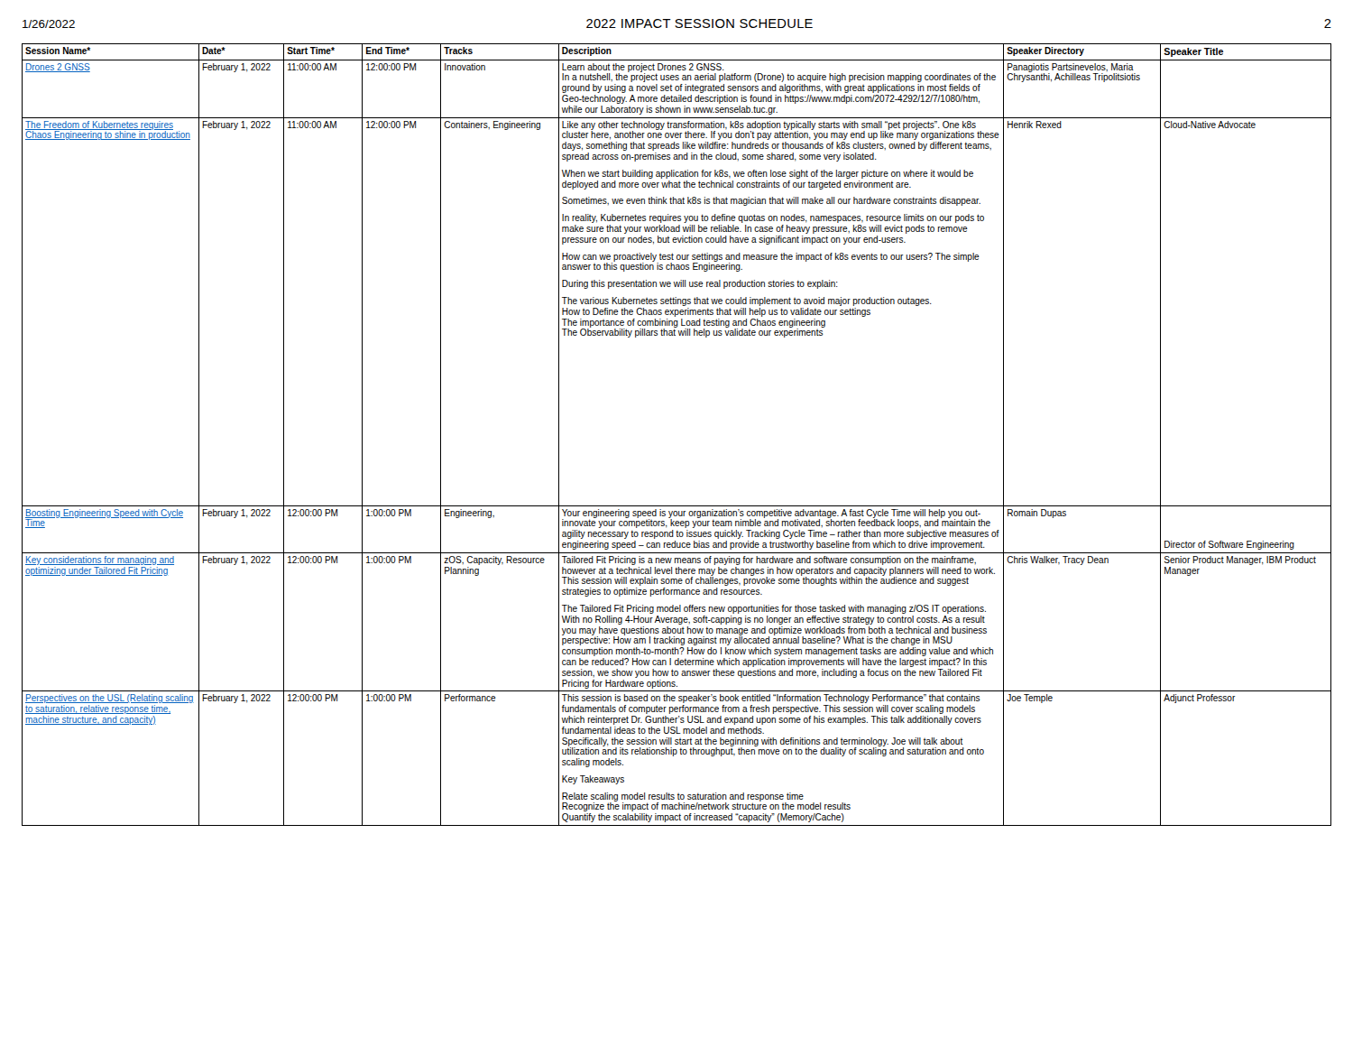1/26/2022
2022 IMPACT SESSION SCHEDULE
2
| Session Name* | Date* | Start Time* | End Time* | Tracks | Description | Speaker Directory | Speaker Title |
| --- | --- | --- | --- | --- | --- | --- | --- |
| Drones 2 GNSS | February 1, 2022 | 11:00:00 AM | 12:00:00 PM | Innovation | Learn about the project Drones 2 GNSS. In a nutshell, the project uses an aerial platform (Drone) to acquire high precision mapping coordinates of the ground by using a novel set of integrated sensors and algorithms, with great applications in most fields of Geo-technology. A more detailed description is found in https://www.mdpi.com/2072-4292/12/7/1080/htm, while our Laboratory is shown in www.senselab.tuc.gr. | Panagiotis Partsinevelos, Maria Chrysanthi, Achilleas Tripolitsiotis | |
| The Freedom of Kubernetes requires Chaos Engineering to shine in production | February 1, 2022 | 11:00:00 AM | 12:00:00 PM | Containers, Engineering | Like any other technology transformation, k8s adoption typically starts with small “pet projects”. One k8s cluster here, another one over there. If you don’t pay attention, you may end up like many organizations these days, something that spreads like wildfire: hundreds or thousands of k8s clusters, owned by different teams, spread across on-premises and in the cloud, some shared, some very isolated. When we start building application for k8s, we often lose sight of the larger picture on where it would be deployed and more over what the technical constraints of our targeted environment are. Sometimes, we even think that k8s is that magician that will make all our hardware constraints disappear. In reality, Kubernetes requires you to define quotas on nodes, namespaces, resource limits on our pods to make sure that your workload will be reliable. In case of heavy pressure, k8s will evict pods to remove pressure on our nodes, but eviction could have a significant impact on your end-users. How can we proactively test our settings and measure the impact of k8s events to our users? The simple answer to this question is chaos Engineering. During this presentation we will use real production stories to explain: The various Kubernetes settings that we could implement to avoid major production outages. How to Define the Chaos experiments that will help us to validate our settings The importance of combining Load testing and Chaos engineering The Observability pillars that will help us validate our experiments | Henrik Rexed | Cloud-Native Advocate |
| Boosting Engineering Speed with Cycle Time | February 1, 2022 | 12:00:00 PM | 1:00:00 PM | Engineering, | Your engineering speed is your organization’s competitive advantage. A fast Cycle Time will help you out-innovate your competitors, keep your team nimble and motivated, shorten feedback loops, and maintain the agility necessary to respond to issues quickly. Tracking Cycle Time – rather than more subjective measures of engineering speed – can reduce bias and provide a trustworthy baseline from which to drive improvement. | Romain Dupas | Director of Software Engineering |
| Key considerations for managing and optimizing under Tailored Fit Pricing | February 1, 2022 | 12:00:00 PM | 1:00:00 PM | zOS, Capacity, Resource Planning | Tailored Fit Pricing is a new means of paying for hardware and software consumption on the mainframe, however at a technical level there may be changes in how operators and capacity planners will need to work. This session will explain some of challenges, provoke some thoughts within the audience and suggest strategies to optimize performance and resources. The Tailored Fit Pricing model offers new opportunities for those tasked with managing z/OS IT operations. With no Rolling 4-Hour Average, soft-capping is no longer an effective strategy to control costs. As a result you may have questions about how to manage and optimize workloads from both a technical and business perspective: How am I tracking against my allocated annual baseline? What is the change in MSU consumption month-to-month? How do I know which system management tasks are adding value and which can be reduced? How can I determine which application improvements will have the largest impact? In this session, we show you how to answer these questions and more, including a focus on the new Tailored Fit Pricing for Hardware options. | Chris Walker, Tracy Dean | Senior Product Manager, IBM Product Manager |
| Perspectives on the USL (Relating scaling to saturation, relative response time, machine structure, and capacity) | February 1, 2022 | 12:00:00 PM | 1:00:00 PM | Performance | This session is based on the speaker’s book entitled “Information Technology Performance” that contains fundamentals of computer performance from a fresh perspective. This session will cover scaling models which reinterpret Dr. Gunther’s USL and expand upon some of his examples. This talk additionally covers fundamental ideas to the USL model and methods. Specifically, the session will start at the beginning with definitions and terminology. Joe will talk about utilization and its relationship to throughput, then move on to the duality of scaling and saturation and onto scaling models. Key Takeaways Relate scaling model results to saturation and response time Recognize the impact of machine/network structure on the model results Quantify the scalability impact of increased “capacity” (Memory/Cache) | Joe Temple | Adjunct Professor |